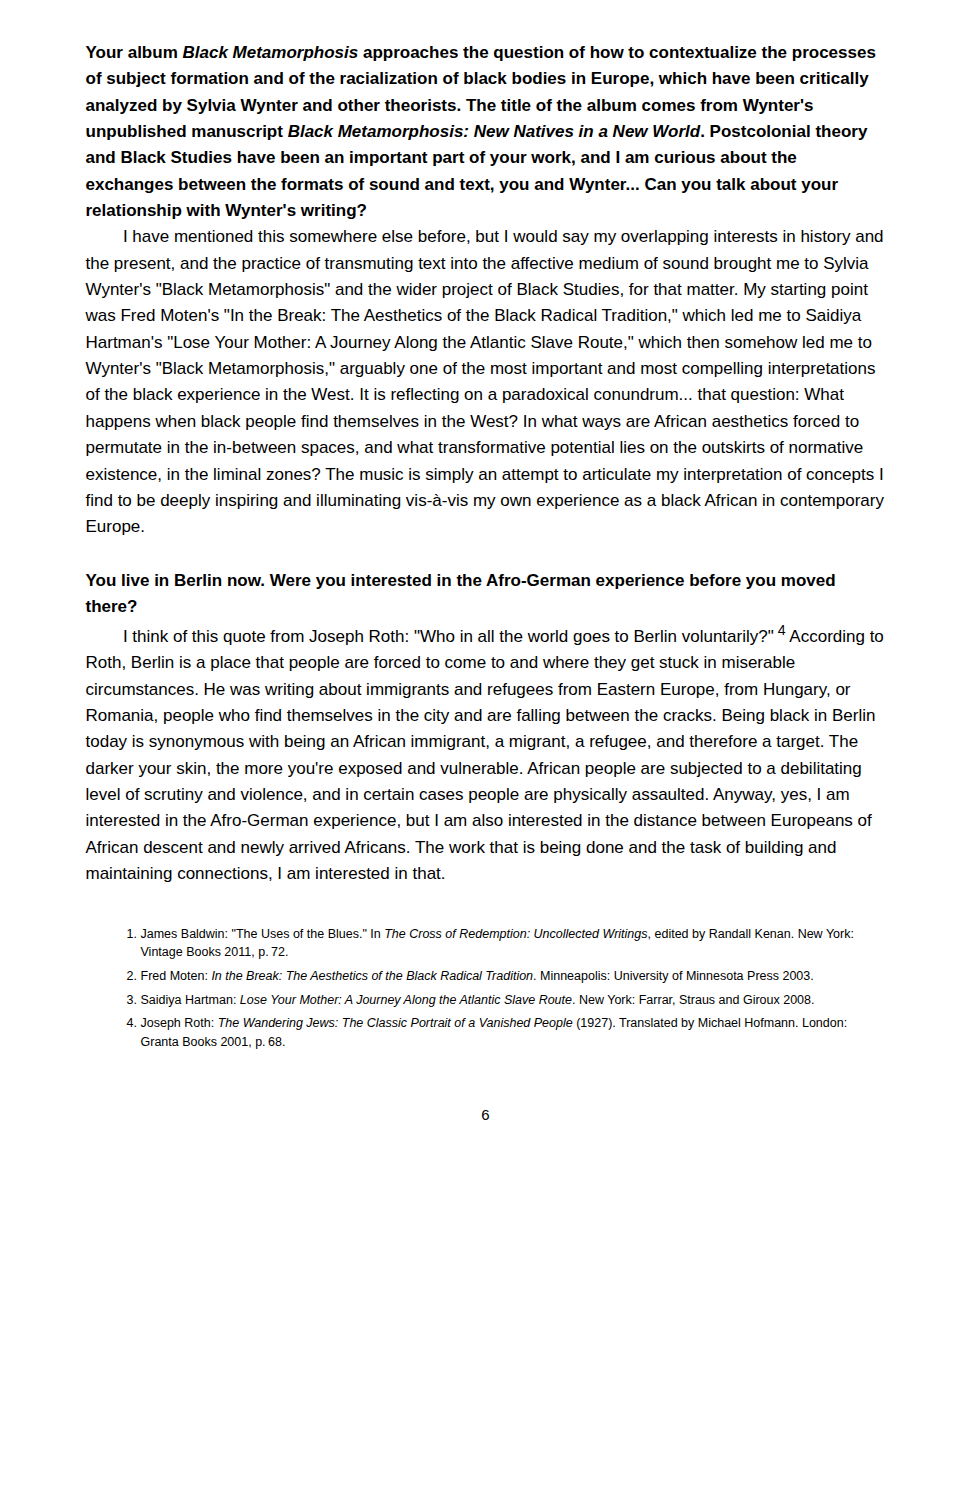Your album Black Metamorphosis approaches the question of how to contextualize the processes of subject formation and of the racialization of black bodies in Europe, which have been critically analyzed by Sylvia Wynter and other theorists. The title of the album comes from Wynter's unpublished manuscript Black Metamorphosis: New Natives in a New World. Postcolonial theory and Black Studies have been an important part of your work, and I am curious about the exchanges between the formats of sound and text, you and Wynter... Can you talk about your relationship with Wynter's writing?
I have mentioned this somewhere else before, but I would say my overlapping interests in history and the present, and the practice of transmuting text into the affective medium of sound brought me to Sylvia Wynter's "Black Metamorphosis" and the wider project of Black Studies, for that matter. My starting point was Fred Moten's "In the Break: The Aesthetics of the Black Radical Tradition," which led me to Saidiya Hartman's "Lose Your Mother: A Journey Along the Atlantic Slave Route," which then somehow led me to Wynter's "Black Metamorphosis," arguably one of the most important and most compelling interpretations of the black experience in the West. It is reflecting on a paradoxical conundrum... that question: What happens when black people find themselves in the West? In what ways are African aesthetics forced to permutate in the in-between spaces, and what transformative potential lies on the outskirts of normative existence, in the liminal zones? The music is simply an attempt to articulate my interpretation of concepts I find to be deeply inspiring and illuminating vis-à-vis my own experience as a black African in contemporary Europe.
You live in Berlin now. Were you interested in the Afro-German experience before you moved there?
I think of this quote from Joseph Roth: "Who in all the world goes to Berlin voluntarily?" 4 According to Roth, Berlin is a place that people are forced to come to and where they get stuck in miserable circumstances. He was writing about immigrants and refugees from Eastern Europe, from Hungary, or Romania, people who find themselves in the city and are falling between the cracks. Being black in Berlin today is synonymous with being an African immigrant, a migrant, a refugee, and therefore a target. The darker your skin, the more you're exposed and vulnerable. African people are subjected to a debilitating level of scrutiny and violence, and in certain cases people are physically assaulted. Anyway, yes, I am interested in the Afro-German experience, but I am also interested in the distance between Europeans of African descent and newly arrived Africans. The work that is being done and the task of building and maintaining connections, I am interested in that.
James Baldwin: "The Uses of the Blues." In The Cross of Redemption: Uncollected Writings, edited by Randall Kenan. New York: Vintage Books 2011, p. 72.
Fred Moten: In the Break: The Aesthetics of the Black Radical Tradition. Minneapolis: University of Minnesota Press 2003.
Saidiya Hartman: Lose Your Mother: A Journey Along the Atlantic Slave Route. New York: Farrar, Straus and Giroux 2008.
Joseph Roth: The Wandering Jews: The Classic Portrait of a Vanished People (1927). Translated by Michael Hofmann. London: Granta Books 2001, p. 68.
6